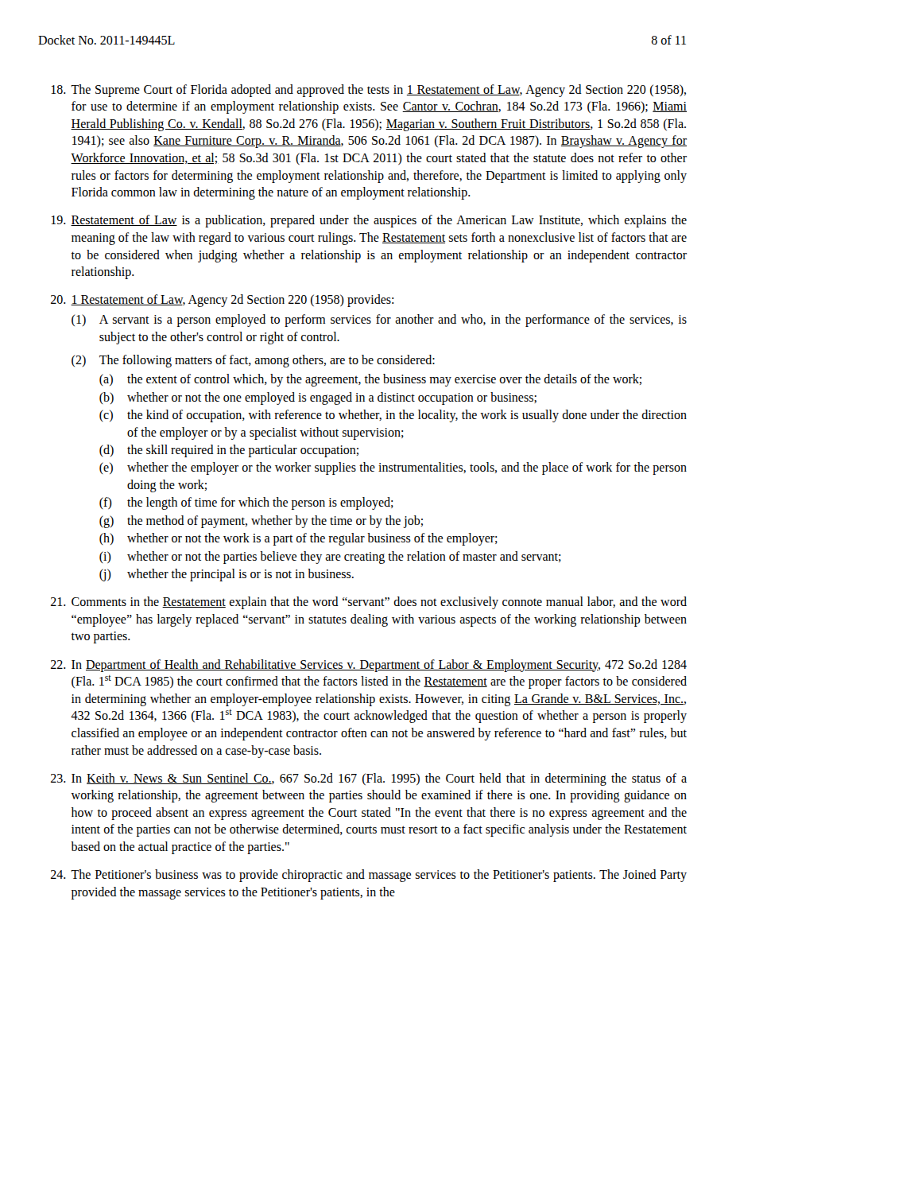Docket No. 2011-149445L 8 of 11
18. The Supreme Court of Florida adopted and approved the tests in 1 Restatement of Law, Agency 2d Section 220 (1958), for use to determine if an employment relationship exists. See Cantor v. Cochran, 184 So.2d 173 (Fla. 1966); Miami Herald Publishing Co. v. Kendall, 88 So.2d 276 (Fla. 1956); Magarian v. Southern Fruit Distributors, 1 So.2d 858 (Fla. 1941); see also Kane Furniture Corp. v. R. Miranda, 506 So.2d 1061 (Fla. 2d DCA 1987). In Brayshaw v. Agency for Workforce Innovation, et al; 58 So.3d 301 (Fla. 1st DCA 2011) the court stated that the statute does not refer to other rules or factors for determining the employment relationship and, therefore, the Department is limited to applying only Florida common law in determining the nature of an employment relationship.
19. Restatement of Law is a publication, prepared under the auspices of the American Law Institute, which explains the meaning of the law with regard to various court rulings. The Restatement sets forth a nonexclusive list of factors that are to be considered when judging whether a relationship is an employment relationship or an independent contractor relationship.
20. 1 Restatement of Law, Agency 2d Section 220 (1958) provides:
(1) A servant is a person employed to perform services for another and who, in the performance of the services, is subject to the other's control or right of control.
(2) The following matters of fact, among others, are to be considered:
(a) the extent of control which, by the agreement, the business may exercise over the details of the work;
(b) whether or not the one employed is engaged in a distinct occupation or business;
(c) the kind of occupation, with reference to whether, in the locality, the work is usually done under the direction of the employer or by a specialist without supervision;
(d) the skill required in the particular occupation;
(e) whether the employer or the worker supplies the instrumentalities, tools, and the place of work for the person doing the work;
(f) the length of time for which the person is employed;
(g) the method of payment, whether by the time or by the job;
(h) whether or not the work is a part of the regular business of the employer;
(i) whether or not the parties believe they are creating the relation of master and servant;
(j) whether the principal is or is not in business.
21. Comments in the Restatement explain that the word “servant” does not exclusively connote manual labor, and the word “employee” has largely replaced “servant” in statutes dealing with various aspects of the working relationship between two parties.
22. In Department of Health and Rehabilitative Services v. Department of Labor & Employment Security, 472 So.2d 1284 (Fla. 1st DCA 1985) the court confirmed that the factors listed in the Restatement are the proper factors to be considered in determining whether an employer-employee relationship exists. However, in citing La Grande v. B&L Services, Inc., 432 So.2d 1364, 1366 (Fla. 1st DCA 1983), the court acknowledged that the question of whether a person is properly classified an employee or an independent contractor often can not be answered by reference to “hard and fast” rules, but rather must be addressed on a case-by-case basis.
23. In Keith v. News & Sun Sentinel Co., 667 So.2d 167 (Fla. 1995) the Court held that in determining the status of a working relationship, the agreement between the parties should be examined if there is one. In providing guidance on how to proceed absent an express agreement the Court stated "In the event that there is no express agreement and the intent of the parties can not be otherwise determined, courts must resort to a fact specific analysis under the Restatement based on the actual practice of the parties."
24. The Petitioner's business was to provide chiropractic and massage services to the Petitioner's patients. The Joined Party provided the massage services to the Petitioner's patients, in the